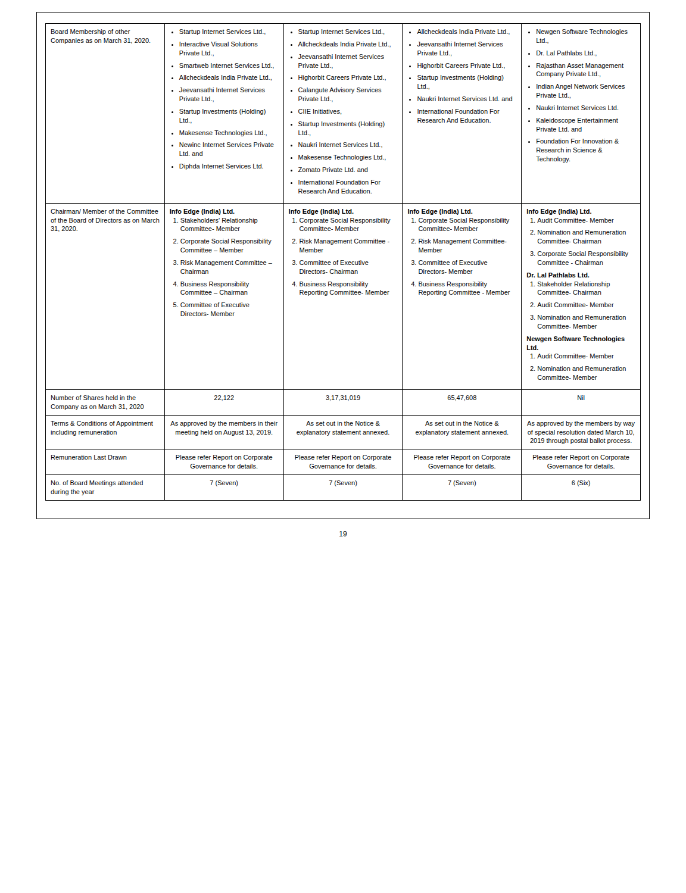| Board Membership of other Companies as on March 31, 2020. | Startup Internet Services Ltd., Interactive Visual Solutions Private Ltd., Smartweb Internet Services Ltd., Allcheckdeals India Private Ltd., Jeevansathi Internet Services Private Ltd., Startup Investments (Holding) Ltd., Makesense Technologies Ltd., Newinc Internet Services Private Ltd. and Diphda Internet Services Ltd. | Startup Internet Services Ltd., Allcheckdeals India Private Ltd., Jeevansathi Internet Services Private Ltd., Highorbit Careers Private Ltd., Calangute Advisory Services Private Ltd., CIIE Initiatives, Startup Investments (Holding) Ltd., Naukri Internet Services Ltd., Makesense Technologies Ltd., Zomato Private Ltd. and International Foundation For Research And Education. | Allcheckdeals India Private Ltd., Jeevansathi Internet Services Private Ltd., Highorbit Careers Private Ltd., Startup Investments (Holding) Ltd., Naukri Internet Services Ltd. and International Foundation For Research And Education. | Newgen Software Technologies Ltd., Dr. Lal Pathlabs Ltd., Rajasthan Asset Management Company Private Ltd., Indian Angel Network Services Private Ltd., Naukri Internet Services Ltd. Kaleidoscope Entertainment Private Ltd. and Foundation For Innovation & Research in Science & Technology. |
| Chairman/ Member of the Committee of the Board of Directors as on March 31, 2020. | Info Edge (India) Ltd. Stakeholders' Relationship Committee- Member Corporate Social Responsibility Committee – Member Risk Management Committee – Chairman Business Responsibility Committee – Chairman Committee of Executive Directors- Member | Info Edge (India) Ltd. Corporate Social Responsibility Committee- Member Risk Management Committee - Member Committee of Executive Directors- Chairman Business Responsibility Reporting Committee- Member | Info Edge (India) Ltd. Corporate Social Responsibility Committee- Member Risk Management Committee- Member Committee of Executive Directors- Member Business Responsibility Reporting Committee - Member | Info Edge (India) Ltd. Audit Committee- Member Nomination and Remuneration Committee- Chairman Corporate Social Responsibility Committee - Chairman Dr. Lal Pathlabs Ltd. Stakeholder Relationship Committee- Chairman Audit Committee- Member Nomination and Remuneration Committee- Member Newgen Software Technologies Ltd. Audit Committee- Member Nomination and Remuneration Committee- Member |
| Number of Shares held in the Company as on March 31, 2020 | 22,122 | 3,17,31,019 | 65,47,608 | Nil |
| Terms & Conditions of Appointment including remuneration | As approved by the members in their meeting held on August 13, 2019. | As set out in the Notice & explanatory statement annexed. | As set out in the Notice & explanatory statement annexed. | As approved by the members by way of special resolution dated March 10, 2019 through postal ballot process. |
| Remuneration Last Drawn | Please refer Report on Corporate Governance for details. | Please refer Report on Corporate Governance for details. | Please refer Report on Corporate Governance for details. | Please refer Report on Corporate Governance for details. |
| No. of Board Meetings attended during the year | 7 (Seven) | 7 (Seven) | 7 (Seven) | 6 (Six) |
19